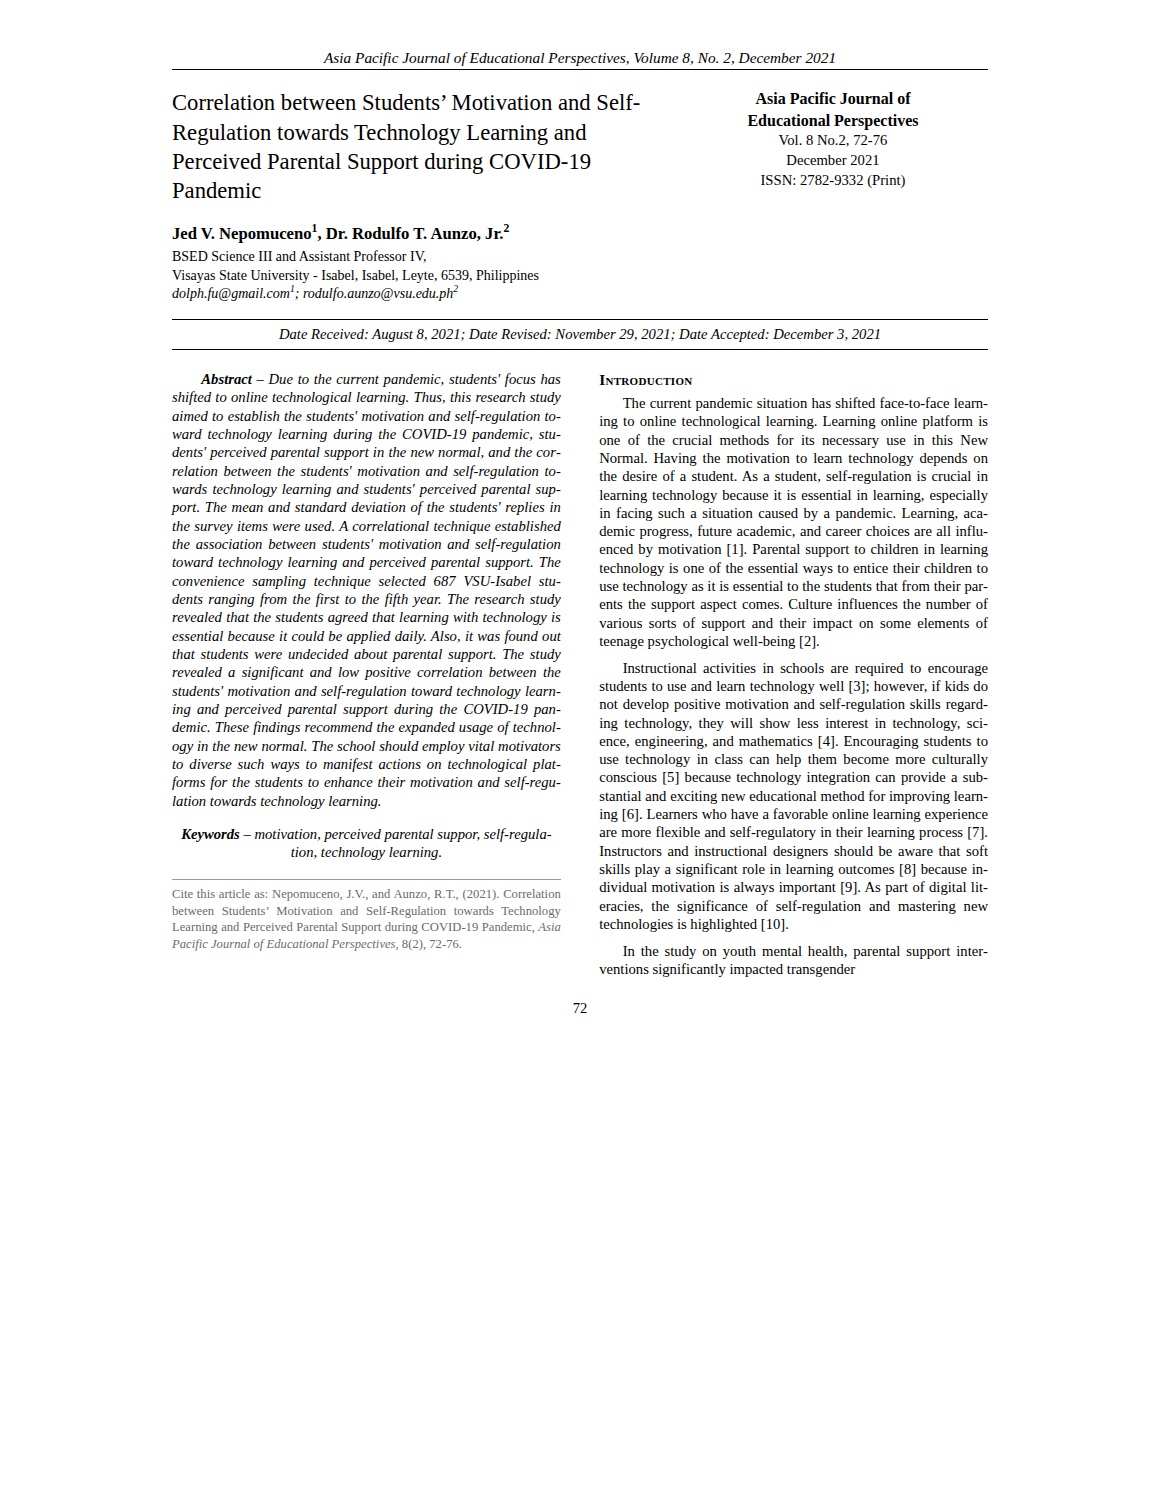Asia Pacific Journal of Educational Perspectives, Volume 8, No. 2, December 2021
Correlation between Students’ Motivation and Self-Regulation towards Technology Learning and Perceived Parental Support during COVID-19 Pandemic
Asia Pacific Journal of Educational Perspectives Vol. 8 No.2, 72-76
December 2021
ISSN: 2782-9332 (Print)
Jed V. Nepomuceno1, Dr. Rodulfo T. Aunzo, Jr.2
BSED Science III and Assistant Professor IV,
Visayas State University - Isabel, Isabel, Leyte, 6539, Philippines
dolph.fu@gmail.com1; rodulfo.aunzo@vsu.edu.ph2
Date Received: August 8, 2021; Date Revised: November 29, 2021; Date Accepted: December 3, 2021
Abstract – Due to the current pandemic, students' focus has shifted to online technological learning. Thus, this research study aimed to establish the students' motivation and self-regulation toward technology learning during the COVID-19 pandemic, students' perceived parental support in the new normal, and the correlation between the students' motivation and self-regulation towards technology learning and students' perceived parental support. The mean and standard deviation of the students' replies in the survey items were used. A correlational technique established the association between students' motivation and self-regulation toward technology learning and perceived parental support. The convenience sampling technique selected 687 VSU-Isabel students ranging from the first to the fifth year. The research study revealed that the students agreed that learning with technology is essential because it could be applied daily. Also, it was found out that students were undecided about parental support. The study revealed a significant and low positive correlation between the students' motivation and self-regulation toward technology learning and perceived parental support during the COVID-19 pandemic. These findings recommend the expanded usage of technology in the new normal. The school should employ vital motivators to diverse such ways to manifest actions on technological platforms for the students to enhance their motivation and self-regulation towards technology learning.
Keywords – motivation, perceived parental suppor, self-regulation, technology learning.
Cite this article as: Nepomuceno, J.V., and Aunzo, R.T., (2021). Correlation between Students’ Motivation and Self-Regulation towards Technology Learning and Perceived Parental Support during COVID-19 Pandemic, Asia Pacific Journal of Educational Perspectives, 8(2), 72-76.
Introduction
The current pandemic situation has shifted face-to-face learning to online technological learning. Learning online platform is one of the crucial methods for its necessary use in this New Normal. Having the motivation to learn technology depends on the desire of a student. As a student, self-regulation is crucial in learning technology because it is essential in learning, especially in facing such a situation caused by a pandemic. Learning, academic progress, future academic, and career choices are all influenced by motivation [1]. Parental support to children in learning technology is one of the essential ways to entice their children to use technology as it is essential to the students that from their parents the support aspect comes. Culture influences the number of various sorts of support and their impact on some elements of teenage psychological well-being [2].
Instructional activities in schools are required to encourage students to use and learn technology well [3]; however, if kids do not develop positive motivation and self-regulation skills regarding technology, they will show less interest in technology, science, engineering, and mathematics [4]. Encouraging students to use technology in class can help them become more culturally conscious [5] because technology integration can provide a substantial and exciting new educational method for improving learning [6]. Learners who have a favorable online learning experience are more flexible and self-regulatory in their learning process [7]. Instructors and instructional designers should be aware that soft skills play a significant role in learning outcomes [8] because individual motivation is always important [9]. As part of digital literacies, the significance of self-regulation and mastering new technologies is highlighted [10].
In the study on youth mental health, parental support interventions significantly impacted transgender
72